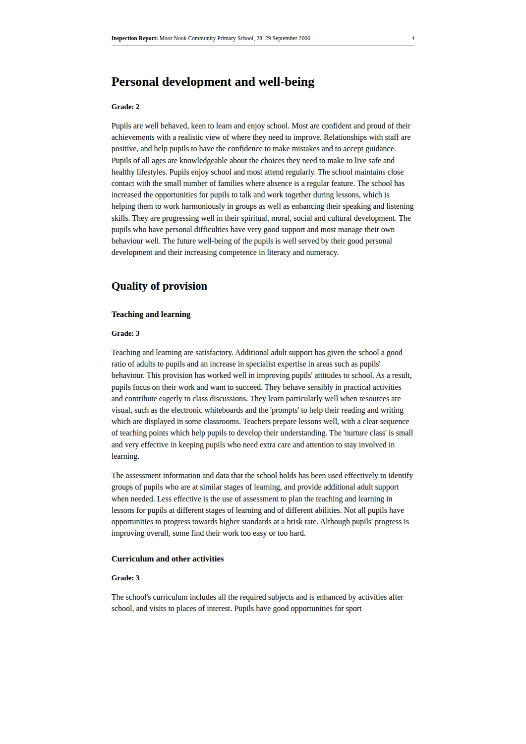Inspection Report: Moor Nook Community Primary School, 28–29 September 2006
4
Personal development and well-being
Grade: 2
Pupils are well behaved, keen to learn and enjoy school. Most are confident and proud of their achievements with a realistic view of where they need to improve. Relationships with staff are positive, and help pupils to have the confidence to make mistakes and to accept guidance. Pupils of all ages are knowledgeable about the choices they need to make to live safe and healthy lifestyles. Pupils enjoy school and most attend regularly. The school maintains close contact with the small number of families where absence is a regular feature. The school has increased the opportunities for pupils to talk and work together during lessons, which is helping them to work harmoniously in groups as well as enhancing their speaking and listening skills. They are progressing well in their spiritual, moral, social and cultural development. The pupils who have personal difficulties have very good support and most manage their own behaviour well. The future well-being of the pupils is well served by their good personal development and their increasing competence in literacy and numeracy.
Quality of provision
Teaching and learning
Grade: 3
Teaching and learning are satisfactory. Additional adult support has given the school a good ratio of adults to pupils and an increase in specialist expertise in areas such as pupils' behaviour. This provision has worked well in improving pupils' attitudes to school. As a result, pupils focus on their work and want to succeed. They behave sensibly in practical activities and contribute eagerly to class discussions. They learn particularly well when resources are visual, such as the electronic whiteboards and the 'prompts' to help their reading and writing which are displayed in some classrooms. Teachers prepare lessons well, with a clear sequence of teaching points which help pupils to develop their understanding. The 'nurture class' is small and very effective in keeping pupils who need extra care and attention to stay involved in learning.
The assessment information and data that the school holds has been used effectively to identify groups of pupils who are at similar stages of learning, and provide additional adult support when needed. Less effective is the use of assessment to plan the teaching and learning in lessons for pupils at different stages of learning and of different abilities. Not all pupils have opportunities to progress towards higher standards at a brisk rate. Although pupils' progress is improving overall, some find their work too easy or too hard.
Curriculum and other activities
Grade: 3
The school's curriculum includes all the required subjects and is enhanced by activities after school, and visits to places of interest. Pupils have good opportunities for sport